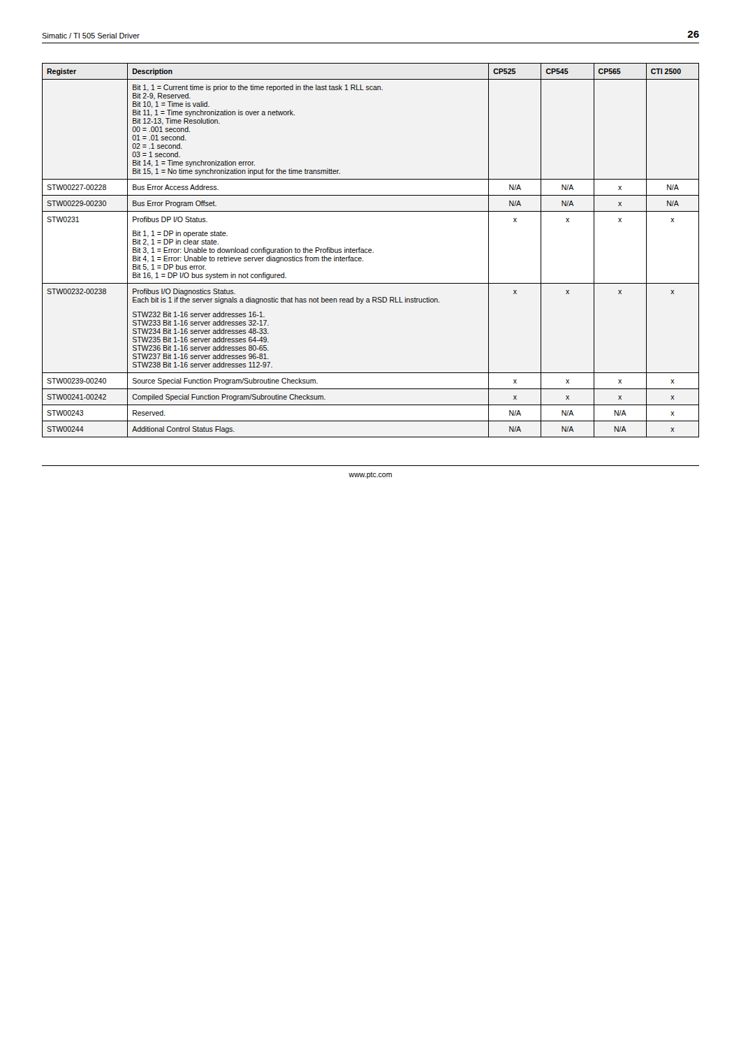Simatic / TI 505 Serial Driver
26
| Register | Description | CP525 | CP545 | CP565 | CTI 2500 |
| --- | --- | --- | --- | --- | --- |
| | Bit 1, 1 = Current time is prior to the time reported in the last task 1 RLL scan. Bit 2-9, Reserved. Bit 10, 1 = Time is valid. Bit 11, 1 = Time synchronization is over a network. Bit 12-13, Time Resolution. 00 = .001 second. 01 = .01 second. 02 = .1 second. 03 = 1 second. Bit 14, 1 = Time synchronization error. Bit 15, 1 = No time synchronization input for the time transmitter. | | | | |
| STW00227-00228 | Bus Error Access Address. | N/A | N/A | x | N/A |
| STW00229-00230 | Bus Error Program Offset. | N/A | N/A | x | N/A |
| STW0231 | Profibus DP I/O Status. Bit 1, 1 = DP in operate state. Bit 2, 1 = DP in clear state. Bit 3, 1 = Error: Unable to download configuration to the Profibus interface. Bit 4, 1 = Error: Unable to retrieve server diagnostics from the interface. Bit 5, 1 = DP bus error. Bit 16, 1 = DP I/O bus system in not configured. | x | x | x | x |
| STW00232-00238 | Profibus I/O Diagnostics Status. Each bit is 1 if the server signals a diagnostic that has not been read by a RSD RLL instruction. STW232 Bit 1-16 server addresses 16-1. STW233 Bit 1-16 server addresses 32-17. STW234 Bit 1-16 server addresses 48-33. STW235 Bit 1-16 server addresses 64-49. STW236 Bit 1-16 server addresses 80-65. STW237 Bit 1-16 server addresses 96-81. STW238 Bit 1-16 server addresses 112-97. | x | x | x | x |
| STW00239-00240 | Source Special Function Program/Subroutine Checksum. | x | x | x | x |
| STW00241-00242 | Compiled Special Function Program/Subroutine Checksum. | x | x | x | x |
| STW00243 | Reserved. | N/A | N/A | N/A | x |
| STW00244 | Additional Control Status Flags. | N/A | N/A | N/A | x |
www.ptc.com